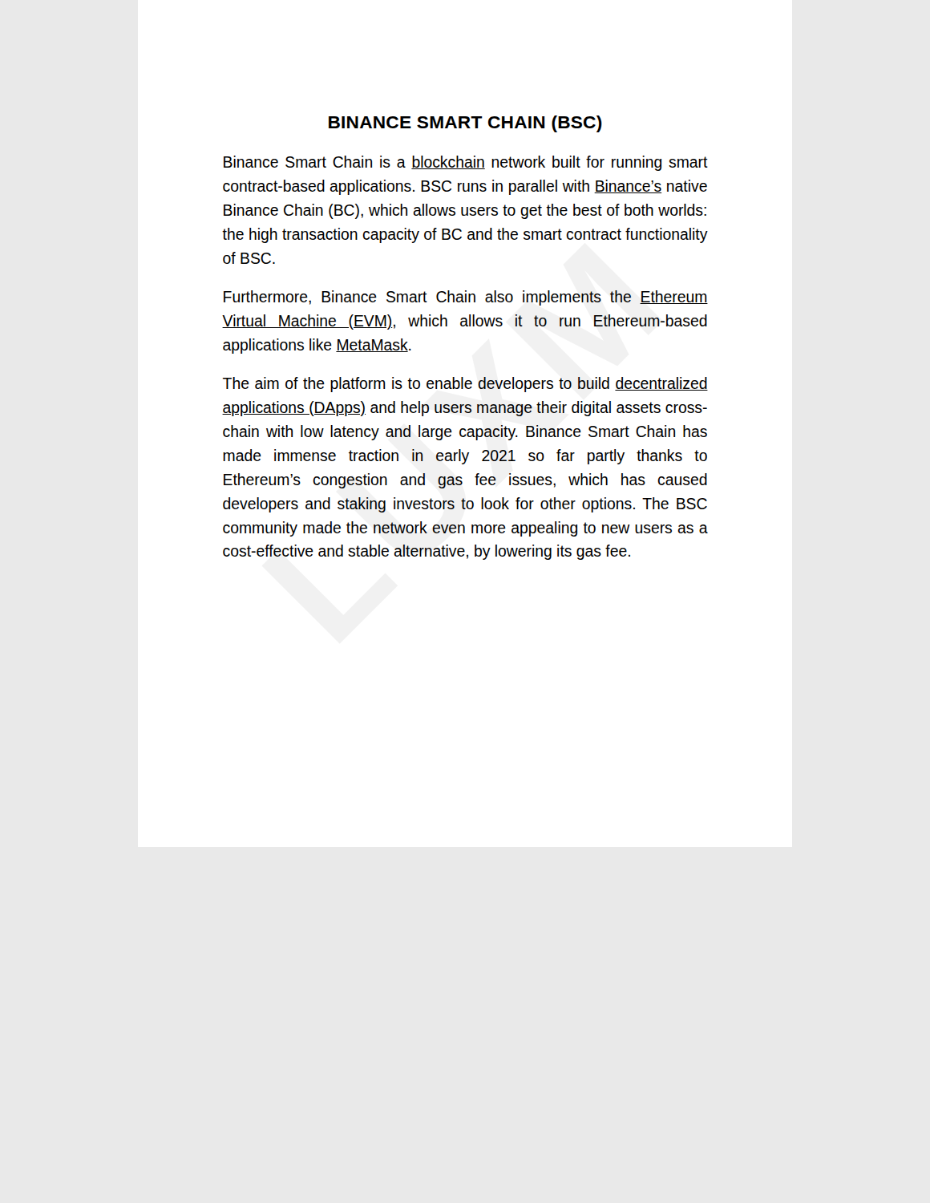LUXM
BINANCE SMART CHAIN (BSC)
Binance Smart Chain is a blockchain network built for running smart contract-based applications. BSC runs in parallel with Binance’s native Binance Chain (BC), which allows users to get the best of both worlds: the high transaction capacity of BC and the smart contract functionality of BSC.
Furthermore, Binance Smart Chain also implements the Ethereum Virtual Machine (EVM), which allows it to run Ethereum-based applications like MetaMask.
The aim of the platform is to enable developers to build decentralized applications (DApps) and help users manage their digital assets cross-chain with low latency and large capacity. Binance Smart Chain has made immense traction in early 2021 so far partly thanks to Ethereum’s congestion and gas fee issues, which has caused developers and staking investors to look for other options. The BSC community made the network even more appealing to new users as a cost-effective and stable alternative, by lowering its gas fee.